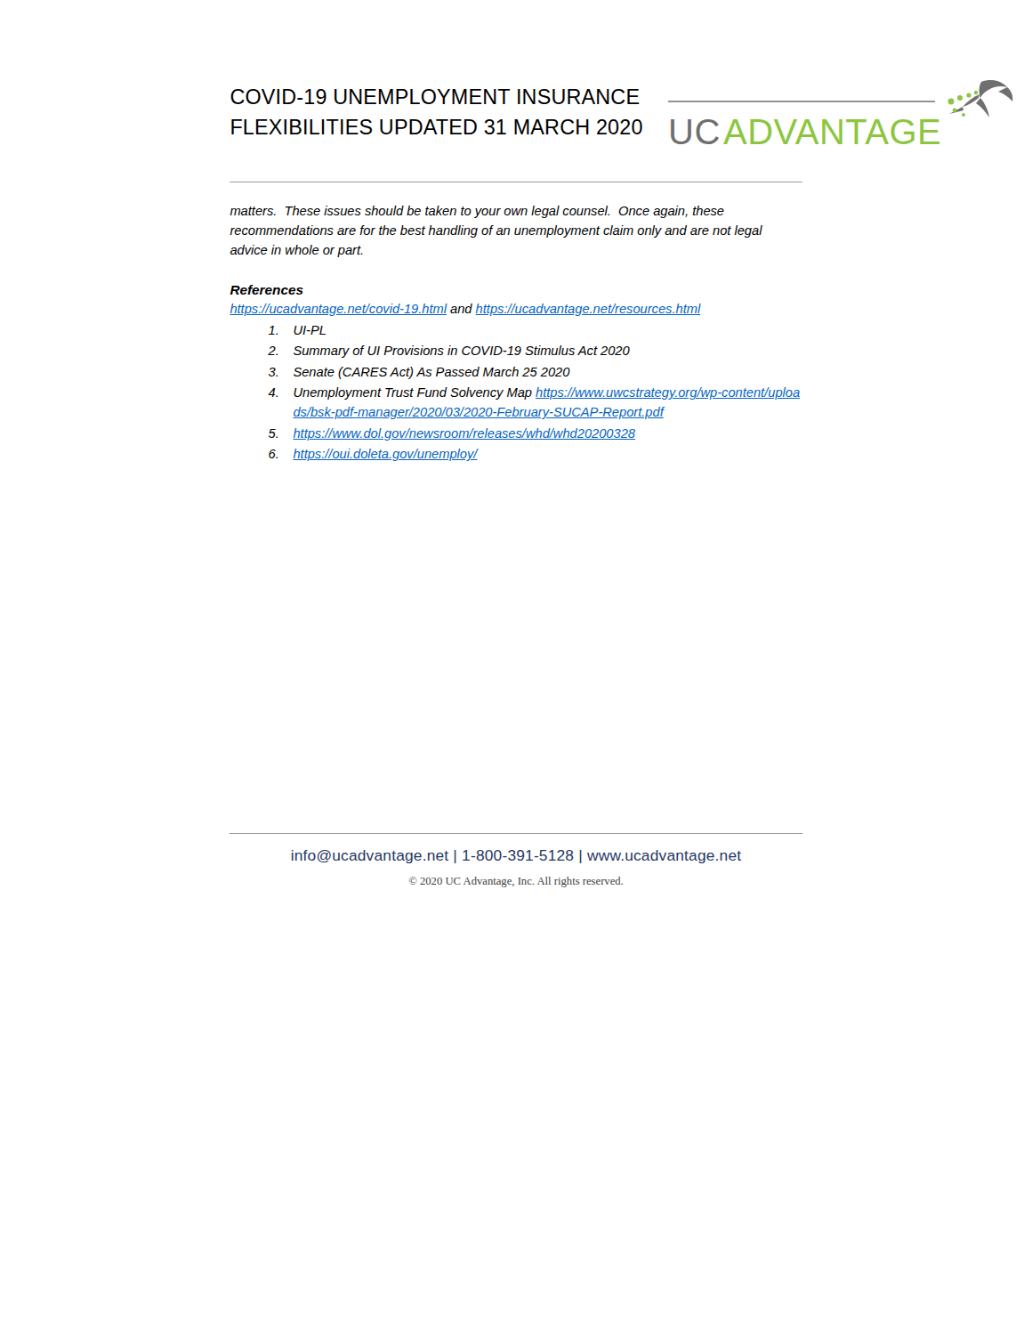COVID-19 Unemployment Insurance
Flexibilities Updated 31 March 2020
UC ADVANTAGE
matters. These issues should be taken to your own legal counsel. Once again, these recommendations are for the best handling of an unemployment claim only and are not legal advice in whole or part.
References
https://ucadvantage.net/covid-19.html and https://ucadvantage.net/resources.html
UI-PL
Summary of UI Provisions in COVID-19 Stimulus Act 2020
Senate (CARES Act) As Passed March 25 2020
Unemployment Trust Fund Solvency Map https://www.uwcstrategy.org/wp-content/uploads/bsk-pdf-manager/2020/03/2020-February-SUCAP-Report.pdf
https://www.dol.gov/newsroom/releases/whd/whd20200328
https://oui.doleta.gov/unemploy/
info@ucadvantage.net | 1-800-391-5128 | www.ucadvantage.net
© 2020 UC Advantage, Inc. All rights reserved.